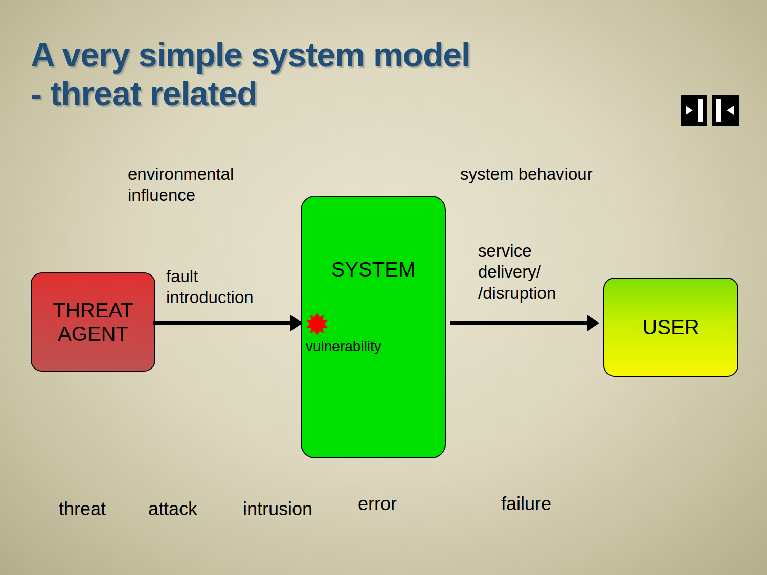A very simple system model
- threat related
environmental
influence
system behaviour
THREAT
AGENT
SYSTEM
vulnerability
USER
fault
introduction
service
delivery/
/disruption
threat attack intrusion error failure